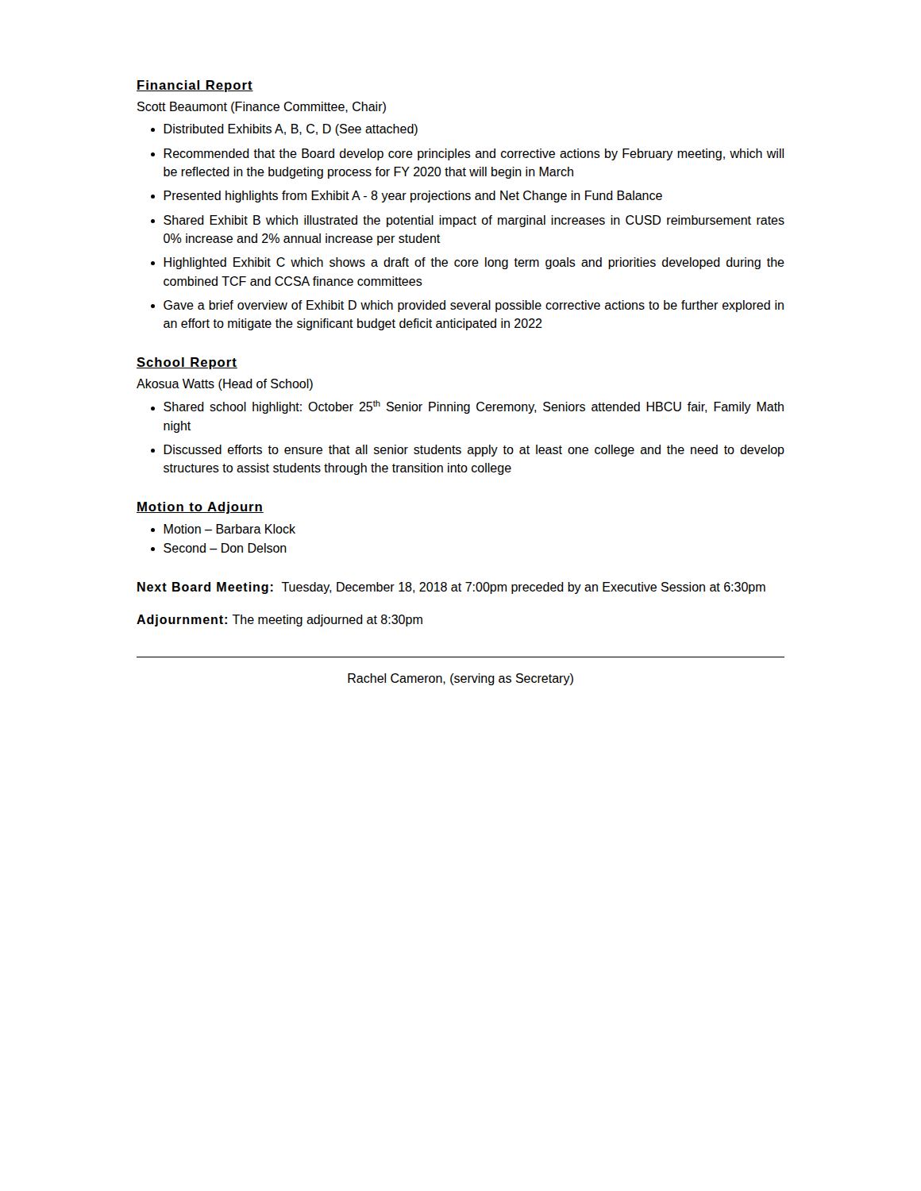Financial Report
Scott Beaumont (Finance Committee, Chair)
Distributed Exhibits A, B, C, D (See attached)
Recommended that the Board develop core principles and corrective actions by February meeting, which will be reflected in the budgeting process for FY 2020 that will begin in March
Presented highlights from Exhibit A - 8 year projections and Net Change in Fund Balance
Shared Exhibit B which illustrated the potential impact of marginal increases in CUSD reimbursement rates 0% increase and 2% annual increase per student
Highlighted Exhibit C which shows a draft of the core long term goals and priorities developed during the combined TCF and CCSA finance committees
Gave a brief overview of Exhibit D which provided several possible corrective actions to be further explored in an effort to mitigate the significant budget deficit anticipated in 2022
School Report
Akosua Watts (Head of School)
Shared school highlight: October 25th Senior Pinning Ceremony, Seniors attended HBCU fair, Family Math night
Discussed efforts to ensure that all senior students apply to at least one college and the need to develop structures to assist students through the transition into college
Motion to Adjourn
Motion – Barbara Klock
Second – Don Delson
Next Board Meeting: Tuesday, December 18, 2018 at 7:00pm preceded by an Executive Session at 6:30pm
Adjournment: The meeting adjourned at 8:30pm
Rachel Cameron, (serving as Secretary)